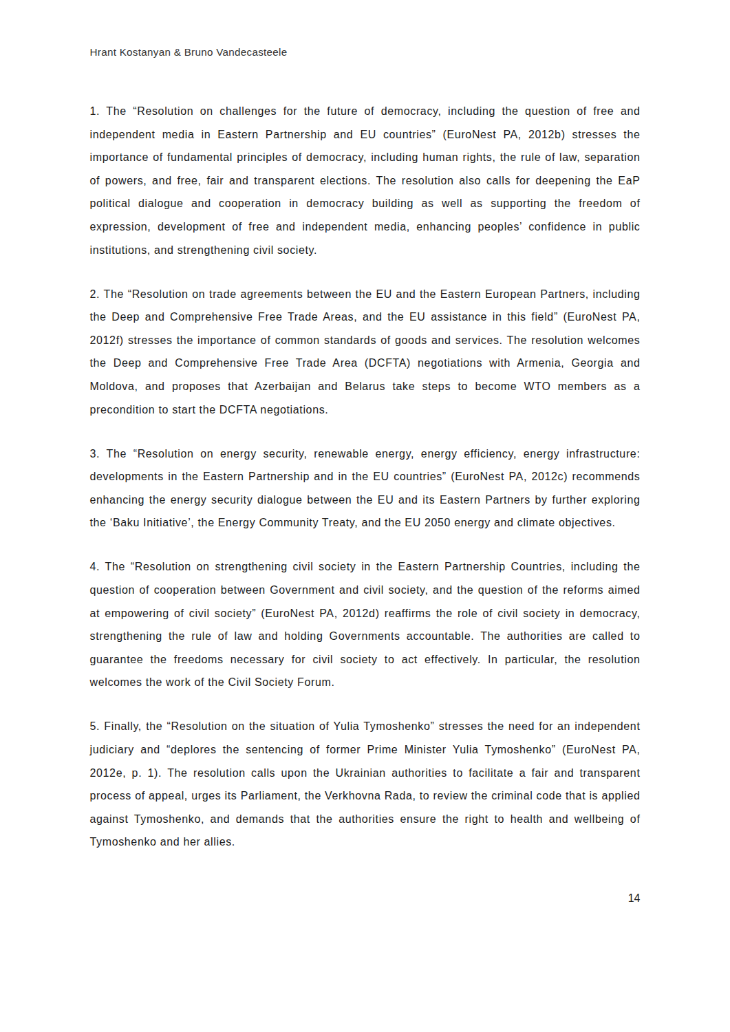Hrant Kostanyan & Bruno Vandecasteele
1. The “Resolution on challenges for the future of democracy, including the question of free and independent media in Eastern Partnership and EU countries” (EuroNest PA, 2012b) stresses the importance of fundamental principles of democracy, including human rights, the rule of law, separation of powers, and free, fair and transparent elections. The resolution also calls for deepening the EaP political dialogue and cooperation in democracy building as well as supporting the freedom of expression, development of free and independent media, enhancing peoples’ confidence in public institutions, and strengthening civil society.
2. The “Resolution on trade agreements between the EU and the Eastern European Partners, including the Deep and Comprehensive Free Trade Areas, and the EU assistance in this field” (EuroNest PA, 2012f) stresses the importance of common standards of goods and services. The resolution welcomes the Deep and Comprehensive Free Trade Area (DCFTA) negotiations with Armenia, Georgia and Moldova, and proposes that Azerbaijan and Belarus take steps to become WTO members as a precondition to start the DCFTA negotiations.
3. The “Resolution on energy security, renewable energy, energy efficiency, energy infrastructure: developments in the Eastern Partnership and in the EU countries” (EuroNest PA, 2012c) recommends enhancing the energy security dialogue between the EU and its Eastern Partners by further exploring the ‘Baku Initiative’, the Energy Community Treaty, and the EU 2050 energy and climate objectives.
4. The “Resolution on strengthening civil society in the Eastern Partnership Countries, including the question of cooperation between Government and civil society, and the question of the reforms aimed at empowering of civil society” (EuroNest PA, 2012d) reaffirms the role of civil society in democracy, strengthening the rule of law and holding Governments accountable. The authorities are called to guarantee the freedoms necessary for civil society to act effectively. In particular, the resolution welcomes the work of the Civil Society Forum.
5. Finally, the “Resolution on the situation of Yulia Tymoshenko” stresses the need for an independent judiciary and “deplores the sentencing of former Prime Minister Yulia Tymoshenko” (EuroNest PA, 2012e, p. 1). The resolution calls upon the Ukrainian authorities to facilitate a fair and transparent process of appeal, urges its Parliament, the Verkhovna Rada, to review the criminal code that is applied against Tymoshenko, and demands that the authorities ensure the right to health and wellbeing of Tymoshenko and her allies.
14